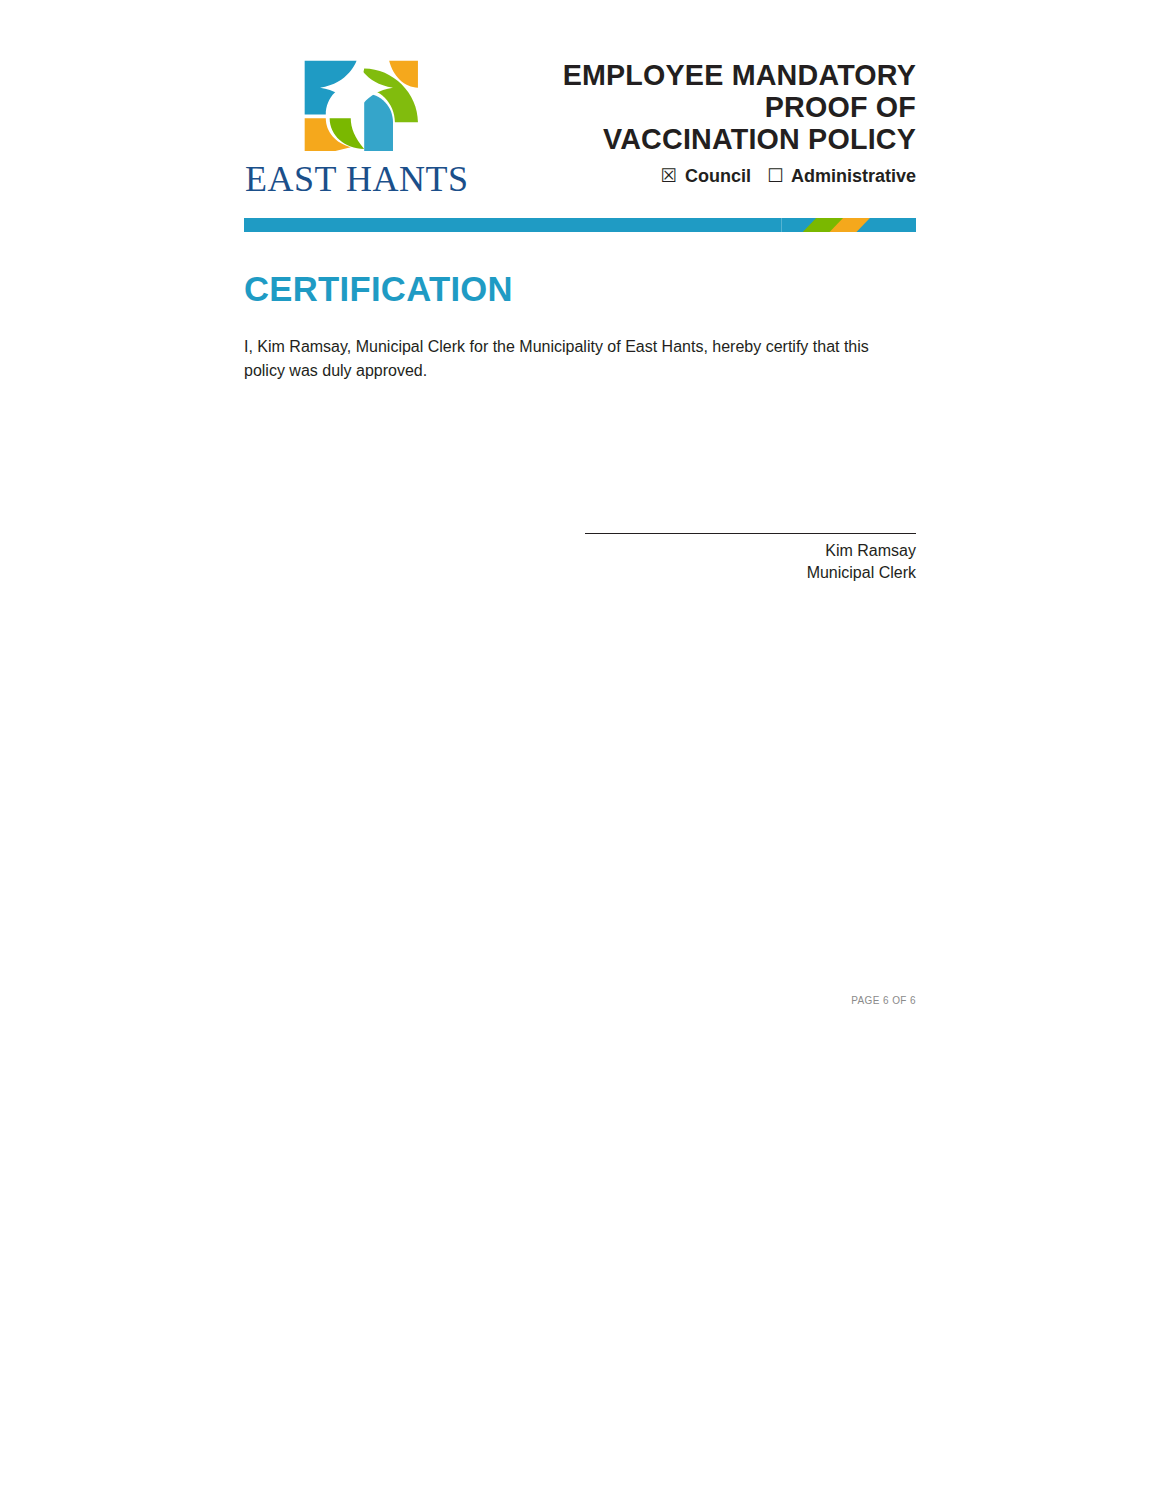East Hants pinwheel logo
EAST HANTS
EMPLOYEE MANDATORY PROOF OF
VACCINATION POLICY
☒ Council ☐ Administrative
CERTIFICATION
I, Kim Ramsay, Municipal Clerk for the Municipality of East Hants, hereby certify that this policy was duly approved.
Kim Ramsay
Municipal Clerk
PAGE 6 OF 6